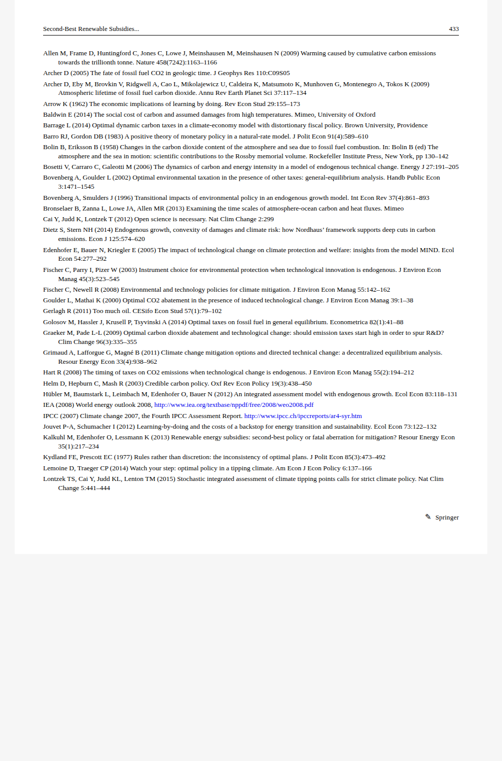Second-Best Renewable Subsidies... 433
Allen M, Frame D, Huntingford C, Jones C, Lowe J, Meinshausen M, Meinshausen N (2009) Warming caused by cumulative carbon emissions towards the trillionth tonne. Nature 458(7242):1163–1166
Archer D (2005) The fate of fossil fuel CO2 in geologic time. J Geophys Res 110:C09S05
Archer D, Eby M, Brovkin V, Ridgwell A, Cao L, Mikolajewicz U, Caldeira K, Matsumoto K, Munhoven G, Montenegro A, Tokos K (2009) Atmospheric lifetime of fossil fuel carbon dioxide. Annu Rev Earth Planet Sci 37:117–134
Arrow K (1962) The economic implications of learning by doing. Rev Econ Stud 29:155–173
Baldwin E (2014) The social cost of carbon and assumed damages from high temperatures. Mimeo, University of Oxford
Barrage L (2014) Optimal dynamic carbon taxes in a climate-economy model with distortionary fiscal policy. Brown University, Providence
Barro RJ, Gordon DB (1983) A positive theory of monetary policy in a natural-rate model. J Polit Econ 91(4):589–610
Bolin B, Eriksson B (1958) Changes in the carbon dioxide content of the atmosphere and sea due to fossil fuel combustion. In: Bolin B (ed) The atmosphere and the sea in motion: scientific contributions to the Rossby memorial volume. Rockefeller Institute Press, New York, pp 130–142
Bosetti V, Carraro C, Galeotti M (2006) The dynamics of carbon and energy intensity in a model of endogenous technical change. Energy J 27:191–205
Bovenberg A, Goulder L (2002) Optimal environmental taxation in the presence of other taxes: general-equilibrium analysis. Handb Public Econ 3:1471–1545
Bovenberg A, Smulders J (1996) Transitional impacts of environmental policy in an endogenous growth model. Int Econ Rev 37(4):861–893
Bronselaer B, Zanna L, Lowe JA, Allen MR (2013) Examining the time scales of atmosphere-ocean carbon and heat fluxes. Mimeo
Cai Y, Judd K, Lontzek T (2012) Open science is necessary. Nat Clim Change 2:299
Dietz S, Stern NH (2014) Endogenous growth, convexity of damages and climate risk: how Nordhaus’ framework supports deep cuts in carbon emissions. Econ J 125:574–620
Edenhofer E, Bauer N, Kriegler E (2005) The impact of technological change on climate protection and welfare: insights from the model MIND. Ecol Econ 54:277–292
Fischer C, Parry I, Pizer W (2003) Instrument choice for environmental protection when technological innovation is endogenous. J Environ Econ Manag 45(3):523–545
Fischer C, Newell R (2008) Environmental and technology policies for climate mitigation. J Environ Econ Manag 55:142–162
Goulder L, Mathai K (2000) Optimal CO2 abatement in the presence of induced technological change. J Environ Econ Manag 39:1–38
Gerlagh R (2011) Too much oil. CESifo Econ Stud 57(1):79–102
Golosov M, Hassler J, Krusell P, Tsyvinski A (2014) Optimal taxes on fossil fuel in general equilibrium. Econometrica 82(1):41–88
Graeker M, Pade L-L (2009) Optimal carbon dioxide abatement and technological change: should emission taxes start high in order to spur R&D? Clim Change 96(3):335–355
Grimaud A, Lafforgue G, Magné B (2011) Climate change mitigation options and directed technical change: a decentralized equilibrium analysis. Resour Energy Econ 33(4):938–962
Hart R (2008) The timing of taxes on CO2 emissions when technological change is endogenous. J Environ Econ Manag 55(2):194–212
Helm D, Hepburn C, Mash R (2003) Credible carbon policy. Oxf Rev Econ Policy 19(3):438–450
Hübler M, Baumstark L, Leimbach M, Edenhofer O, Bauer N (2012) An integrated assessment model with endogenous growth. Ecol Econ 83:118–131
IEA (2008) World energy outlook 2008, http://www.iea.org/textbase/nppdf/free/2008/weo2008.pdf
IPCC (2007) Climate change 2007, the Fourth IPCC Assessment Report. http://www.ipcc.ch/ipccreports/ar4-syr.htm
Jouvet P-A, Schumacher I (2012) Learning-by-doing and the costs of a backstop for energy transition and sustainability. Ecol Econ 73:122–132
Kalkuhl M, Edenhofer O, Lessmann K (2013) Renewable energy subsidies: second-best policy or fatal aberration for mitigation? Resour Energy Econ 35(1):217–234
Kydland FE, Prescott EC (1977) Rules rather than discretion: the inconsistency of optimal plans. J Polit Econ 85(3):473–492
Lemoine D, Traeger CP (2014) Watch your step: optimal policy in a tipping climate. Am Econ J Econ Policy 6:137–166
Lontzek TS, Cai Y, Judd KL, Lenton TM (2015) Stochastic integrated assessment of climate tipping points calls for strict climate policy. Nat Clim Change 5:441–444
✎ Springer